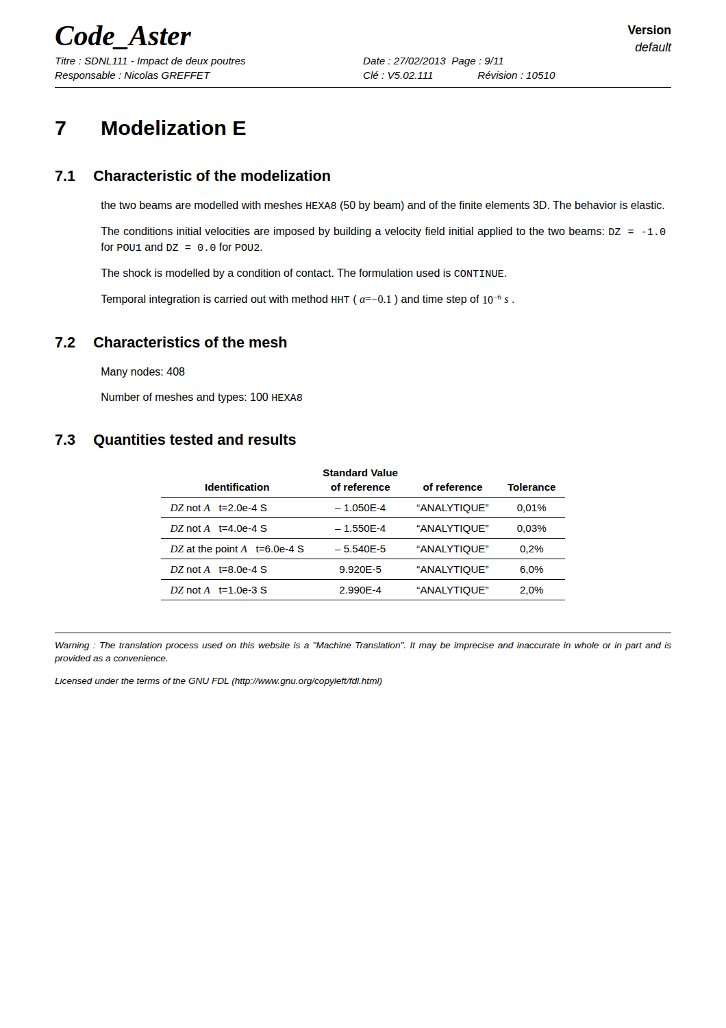Version
default
Code_Aster
| Titre : SDNL111 - Impact de deux poutres | Date : 27/02/2013 Page : 9/11 |
| Responsable : Nicolas GREFFET | Clé : V5.02.111 Révision : 10510 |
7 Modelization E
7.1 Characteristic of the modelization
the two beams are modelled with meshes HEXA8 (50 by beam) and of the finite elements 3D. The behavior is elastic.
The conditions initial velocities are imposed by building a velocity field initial applied to the two beams: DZ = -1.0 for POU1 and DZ = 0.0 for POU2.
The shock is modelled by a condition of contact. The formulation used is CONTINUE.
Temporal integration is carried out with method HHT ( α=−0.1 ) and time step of 10−6 s .
7.2 Characteristics of the mesh
Many nodes: 408
Number of meshes and types: 100 HEXA8
7.3 Quantities tested and results
| Identification | Standard Value of reference | of reference | Tolerance |
| --- | --- | --- | --- |
| DZ not A t=2.0e-4 S | – 1.050E-4 | “ANALYTIQUE” | 0,01% |
| DZ not A t=4.0e-4 S | – 1.550E-4 | “ANALYTIQUE” | 0,03% |
| DZ at the point A t=6.0e-4 S | – 5.540E-5 | “ANALYTIQUE” | 0,2% |
| DZ not A t=8.0e-4 S | 9.920E-5 | “ANALYTIQUE” | 6,0% |
| DZ not A t=1.0e-3 S | 2.990E-4 | “ANALYTIQUE” | 2,0% |
Warning : The translation process used on this website is a "Machine Translation". It may be imprecise and inaccurate in whole or in part and is provided as a convenience.
Licensed under the terms of the GNU FDL (http://www.gnu.org/copyleft/fdl.html)